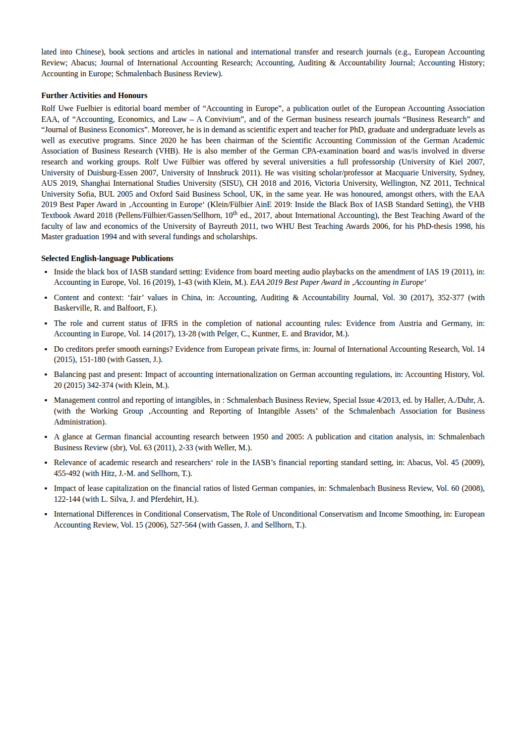lated into Chinese), book sections and articles in national and international transfer and research journals (e.g., European Accounting Review; Abacus; Journal of International Accounting Research; Accounting, Auditing & Accountability Journal; Accounting History; Accounting in Europe; Schmalenbach Business Review).
Further Activities and Honours
Rolf Uwe Fuelbier is editorial board member of “Accounting in Europe”, a publication outlet of the European Accounting Association EAA, of “Accounting, Economics, and Law – A Convivium”, and of the German business research journals “Business Research” and “Journal of Business Economics”. Moreover, he is in demand as scientific expert and teacher for PhD, graduate and undergraduate levels as well as executive programs. Since 2020 he has been chairman of the Scientific Accounting Commission of the German Academic Association of Business Research (VHB). He is also member of the German CPA-examination board and was/is involved in diverse research and working groups. Rolf Uwe Fülbier was offered by several universities a full professorship (University of Kiel 2007, University of Duisburg-Essen 2007, University of Innsbruck 2011). He was visiting scholar/professor at Macquarie University, Sydney, AUS 2019, Shanghai International Studies University (SISU), CH 2018 and 2016, Victoria University, Wellington, NZ 2011, Technical University Sofia, BUL 2005 and Oxford Said Business School, UK, in the same year. He was honoured, amongst others, with the EAA 2019 Best Paper Award in ‚Accounting in Europe‘ (Klein/Fülbier AinE 2019: Inside the Black Box of IASB Standard Setting), the VHB Textbook Award 2018 (Pellens/Fülbier/Gassen/Sellhorn, 10th ed., 2017, about International Accounting), the Best Teaching Award of the faculty of law and economics of the University of Bayreuth 2011, two WHU Best Teaching Awards 2006, for his PhD-thesis 1998, his Master graduation 1994 and with several fundings and scholarships.
Selected English-language Publications
Inside the black box of IASB standard setting: Evidence from board meeting audio playbacks on the amendment of IAS 19 (2011), in: Accounting in Europe, Vol. 16 (2019), 1-43 (with Klein, M.). EAA 2019 Best Paper Award in ‚Accounting in Europe‘
Content and context: ‘fair’ values in China, in: Accounting, Auditing & Accountability Journal, Vol. 30 (2017), 352-377 (with Baskerville, R. and Balfoort, F.).
The role and current status of IFRS in the completion of national accounting rules: Evidence from Austria and Germany, in: Accounting in Europe, Vol. 14 (2017), 13-28 (with Pelger, C., Kuntner, E. and Bravidor, M.).
Do creditors prefer smooth earnings? Evidence from European private firms, in: Journal of International Accounting Research, Vol. 14 (2015), 151-180 (with Gassen, J.).
Balancing past and present: Impact of accounting internationalization on German accounting regulations, in: Accounting History, Vol. 20 (2015) 342-374 (with Klein, M.).
Management control and reporting of intangibles, in : Schmalenbach Business Review, Special Issue 4/2013, ed. by Haller, A./Duhr, A. (with the Working Group ‚Accounting and Reporting of Intangible Assets’ of the Schmalenbach Association for Business Administration).
A glance at German financial accounting research between 1950 and 2005: A publication and citation analysis, in: Schmalenbach Business Review (sbr), Vol. 63 (2011), 2-33 (with Weller, M.).
Relevance of academic research and researchers‘ role in the IASB’s financial reporting standard setting, in: Abacus, Vol. 45 (2009), 455-492 (with Hitz, J.-M. and Sellhorn, T.).
Impact of lease capitalization on the financial ratios of listed German companies, in: Schmalenbach Business Review, Vol. 60 (2008), 122-144 (with L. Silva, J. and Pferdehirt, H.).
International Differences in Conditional Conservatism, The Role of Unconditional Conservatism and Income Smoothing, in: European Accounting Review, Vol. 15 (2006), 527-564 (with Gassen, J. and Sellhorn, T.).